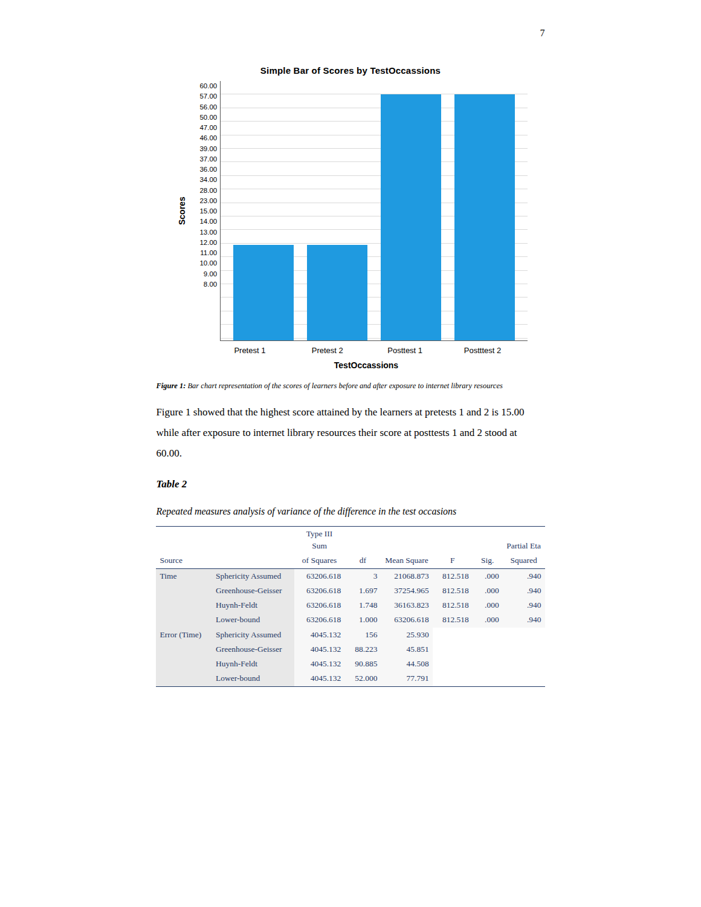7
Simple Bar of Scores by TestOccassions
Scores
60.00
57.00
56.00
50.00
47.00
46.00
39.00
37.00
36.00
34.00
28.00
23.00
15.00
14.00
13.00
12.00
11.00
10.00
9.00
8.00
Pretest 1 Pretest 2 Posttest 1 Postttest 2
TestOccassions
Figure 1: Bar chart representation of the scores of learners before and after exposure to internet library resources
Figure 1 showed that the highest score attained by the learners at pretests 1 and 2 is 15.00 while after exposure to internet library resources their score at posttests 1 and 2 stood at 60.00.
Table 2
Repeated measures analysis of variance of the difference in the test occasions
| | | Type III Sum | | | | | Partial Eta |
| --- | --- | --- | --- | --- | --- | --- | --- |
| Source | | of Squares | df | Mean Square | F | Sig. | Squared |
| Time | Sphericity Assumed | 63206.618 | 3 | 21068.873 | 812.518 | .000 | .940 |
| | Greenhouse-Geisser | 63206.618 | 1.697 | 37254.965 | 812.518 | .000 | .940 |
| | Huynh-Feldt | 63206.618 | 1.748 | 36163.823 | 812.518 | .000 | .940 |
| | Lower-bound | 63206.618 | 1.000 | 63206.618 | 812.518 | .000 | .940 |
| Error (Time) | Sphericity Assumed | 4045.132 | 156 | 25.930 | | | |
| | Greenhouse-Geisser | 4045.132 | 88.223 | 45.851 | | | |
| | Huynh-Feldt | 4045.132 | 90.885 | 44.508 | | | |
| | Lower-bound | 4045.132 | 52.000 | 77.791 | | | |